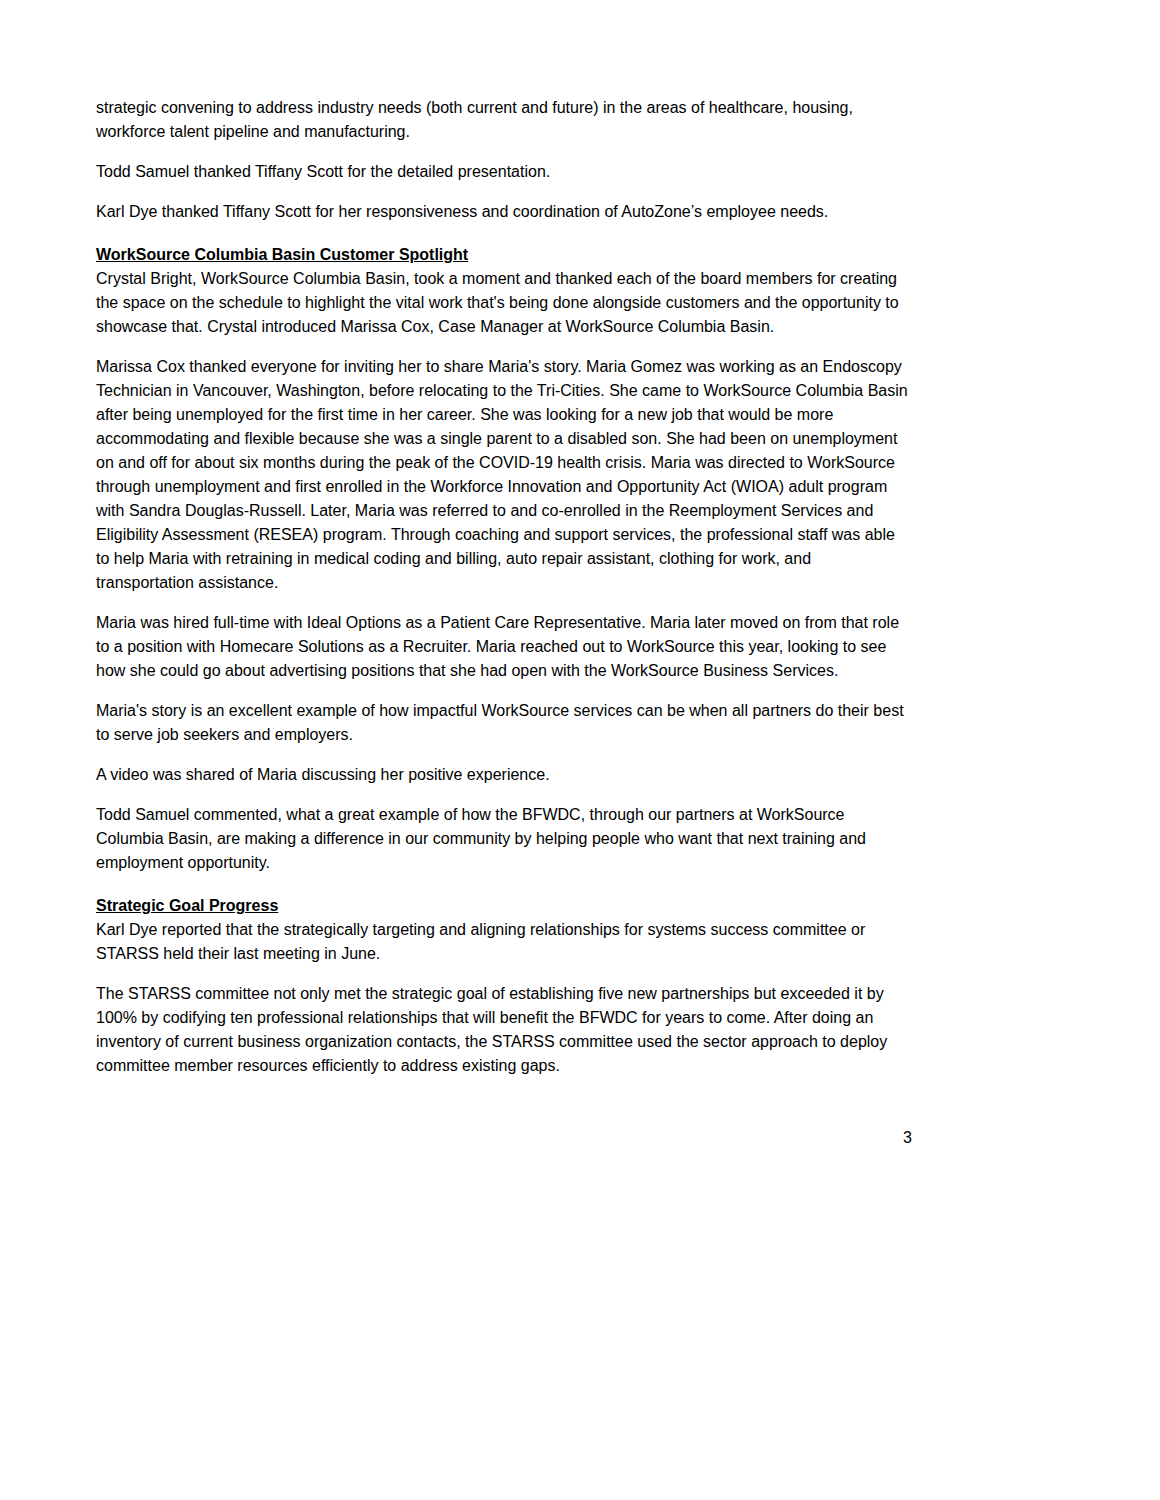strategic convening to address industry needs (both current and future) in the areas of healthcare, housing, workforce talent pipeline and manufacturing.
Todd Samuel thanked Tiffany Scott for the detailed presentation.
Karl Dye thanked Tiffany Scott for her responsiveness and coordination of AutoZone’s employee needs.
WorkSource Columbia Basin Customer Spotlight
Crystal Bright, WorkSource Columbia Basin, took a moment and thanked each of the board members for creating the space on the schedule to highlight the vital work that's being done alongside customers and the opportunity to showcase that. Crystal introduced Marissa Cox, Case Manager at WorkSource Columbia Basin.
Marissa Cox thanked everyone for inviting her to share Maria's story. Maria Gomez was working as an Endoscopy Technician in Vancouver, Washington, before relocating to the Tri-Cities. She came to WorkSource Columbia Basin after being unemployed for the first time in her career. She was looking for a new job that would be more accommodating and flexible because she was a single parent to a disabled son. She had been on unemployment on and off for about six months during the peak of the COVID-19 health crisis. Maria was directed to WorkSource through unemployment and first enrolled in the Workforce Innovation and Opportunity Act (WIOA) adult program with Sandra Douglas-Russell. Later, Maria was referred to and co-enrolled in the Reemployment Services and Eligibility Assessment (RESEA) program. Through coaching and support services, the professional staff was able to help Maria with retraining in medical coding and billing, auto repair assistant, clothing for work, and transportation assistance.
Maria was hired full-time with Ideal Options as a Patient Care Representative. Maria later moved on from that role to a position with Homecare Solutions as a Recruiter. Maria reached out to WorkSource this year, looking to see how she could go about advertising positions that she had open with the WorkSource Business Services.
Maria's story is an excellent example of how impactful WorkSource services can be when all partners do their best to serve job seekers and employers.
A video was shared of Maria discussing her positive experience.
Todd Samuel commented, what a great example of how the BFWDC, through our partners at WorkSource Columbia Basin, are making a difference in our community by helping people who want that next training and employment opportunity.
Strategic Goal Progress
Karl Dye reported that the strategically targeting and aligning relationships for systems success committee or STARSS held their last meeting in June.
The STARSS committee not only met the strategic goal of establishing five new partnerships but exceeded it by 100% by codifying ten professional relationships that will benefit the BFWDC for years to come. After doing an inventory of current business organization contacts, the STARSS committee used the sector approach to deploy committee member resources efficiently to address existing gaps.
3